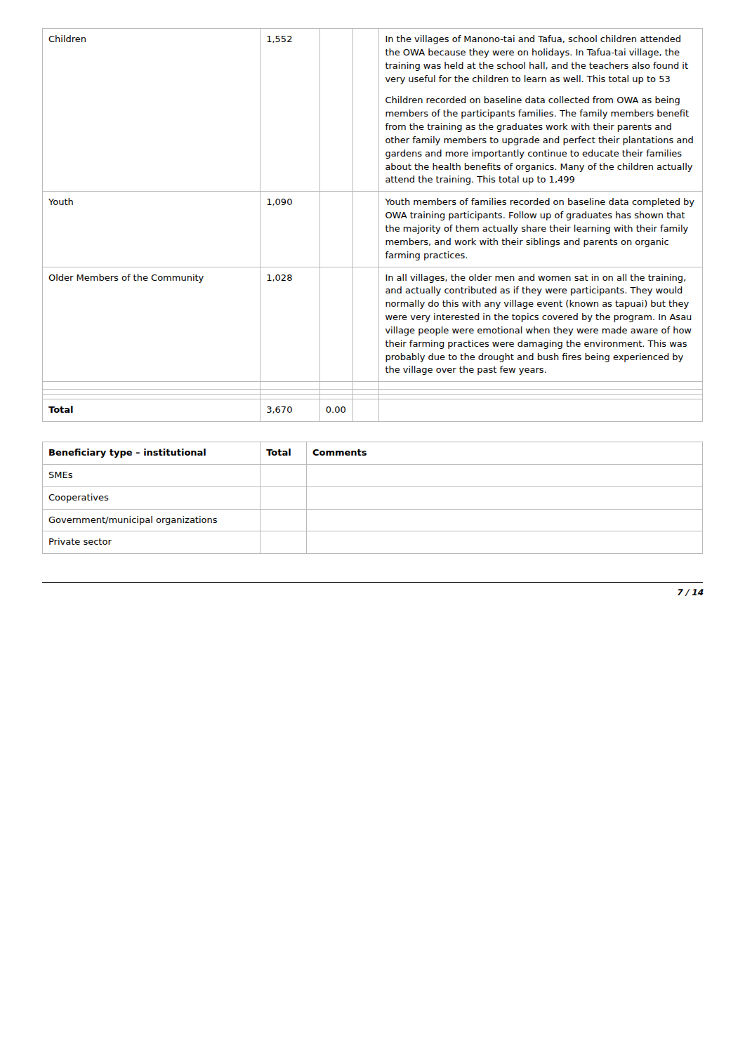| Children | 1,552 | | | In the villages of Manono-tai and Tafua, school children attended the OWA because they were on holidays. In Tafua-tai village, the training was held at the school hall, and the teachers also found it very useful for the children to learn as well. This total up to 53 Children recorded on baseline data collected from OWA as being members of the participants families. The family members benefit from the training as the graduates work with their parents and other family members to upgrade and perfect their plantations and gardens and more importantly continue to educate their families about the health benefits of organics. Many of the children actually attend the training. This total up to 1,499 |
| Youth | 1,090 | | | Youth members of families recorded on baseline data completed by OWA training participants. Follow up of graduates has shown that the majority of them actually share their learning with their family members, and work with their siblings and parents on organic farming practices. |
| Older Members of the Community | 1,028 | | | In all villages, the older men and women sat in on all the training, and actually contributed as if they were participants. They would normally do this with any village event (known as tapuai) but they were very interested in the topics covered by the program. In Asau village people were emotional when they were made aware of how their farming practices were damaging the environment. This was probably due to the drought and bush fires being experienced by the village over the past few years. |
| Total | 3,670 | 0.00 | | |
| Beneficiary type – institutional | Total | Comments |
| --- | --- | --- |
| SMEs | | |
| Cooperatives | | |
| Government/municipal organizations | | |
| Private sector | | |
7 / 14